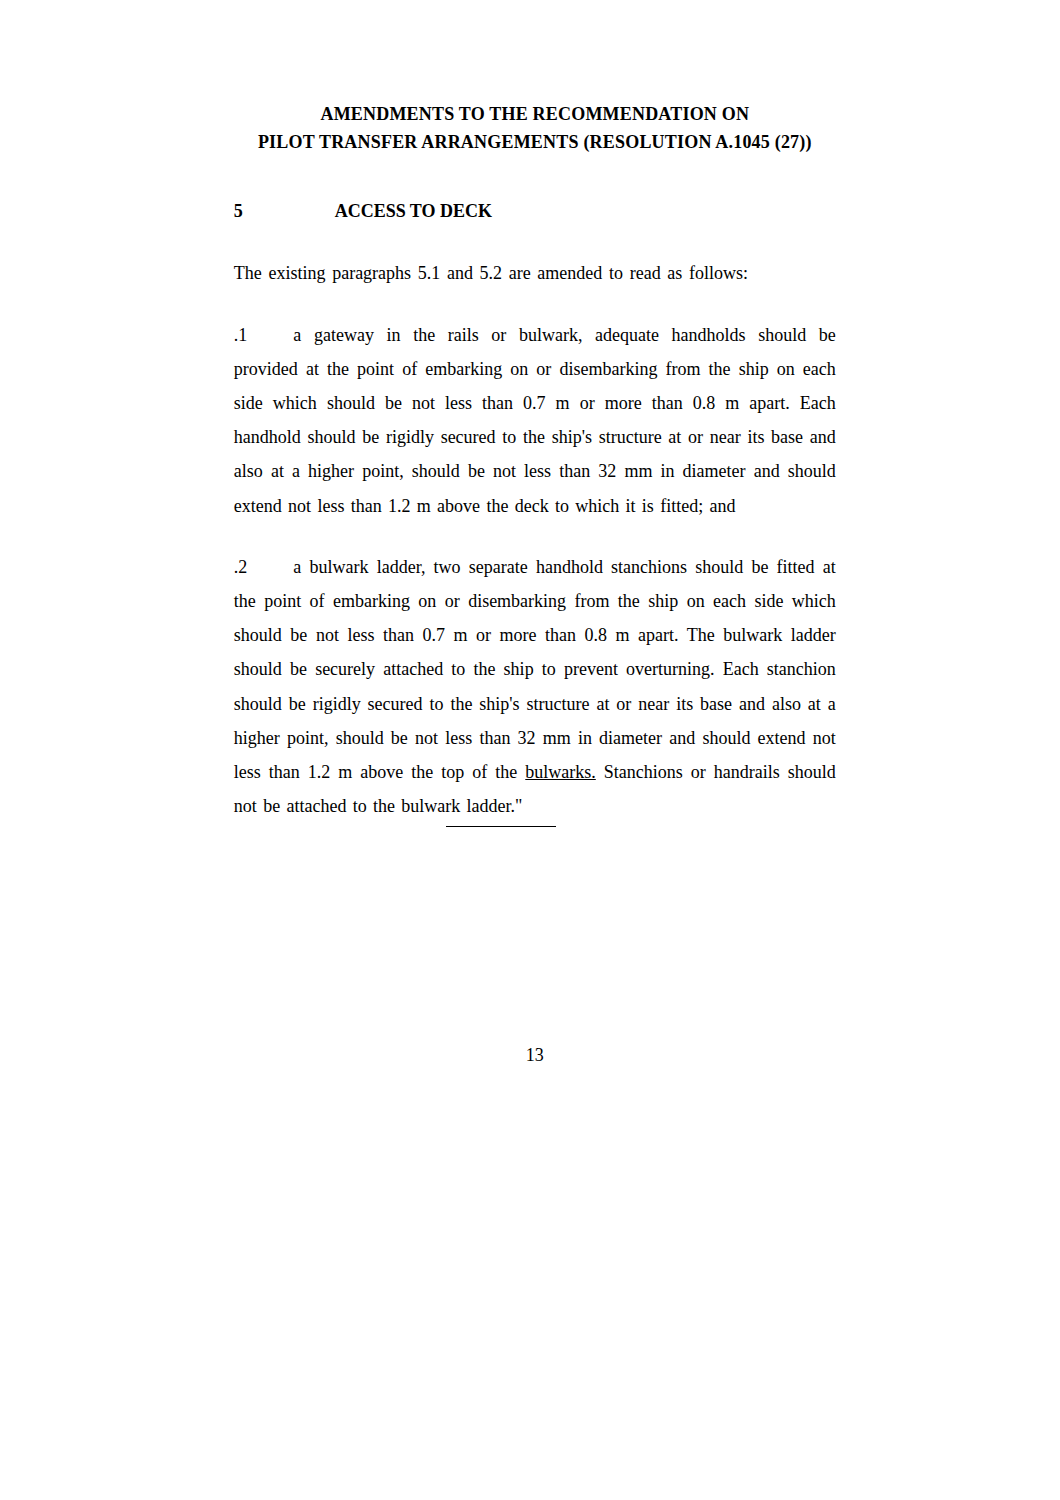AMENDMENTS TO THE RECOMMENDATION ON PILOT TRANSFER ARRANGEMENTS (RESOLUTION A.1045 (27))
5 ACCESS TO DECK
The existing paragraphs 5.1 and 5.2 are amended to read as follows:
.1a gateway in the rails or bulwark, adequate handholds should be provided at the point of embarking on or disembarking from the ship on each side which should be not less than 0.7 m or more than 0.8 m apart. Each handhold should be rigidly secured to the ship's structure at or near its base and also at a higher point, should be not less than 32 mm in diameter and should extend not less than 1.2 m above the deck to which it is fitted; and
.2a bulwark ladder, two separate handhold stanchions should be fitted at the point of embarking on or disembarking from the ship on each side which should be not less than 0.7 m or more than 0.8 m apart. The bulwark ladder should be securely attached to the ship to prevent overturning. Each stanchion should be rigidly secured to the ship's structure at or near its base and also at a higher point, should be not less than 32 mm in diameter and should extend not less than 1.2 m above the top of the bulwarks. Stanchions or handrails should not be attached to the bulwark ladder."
13